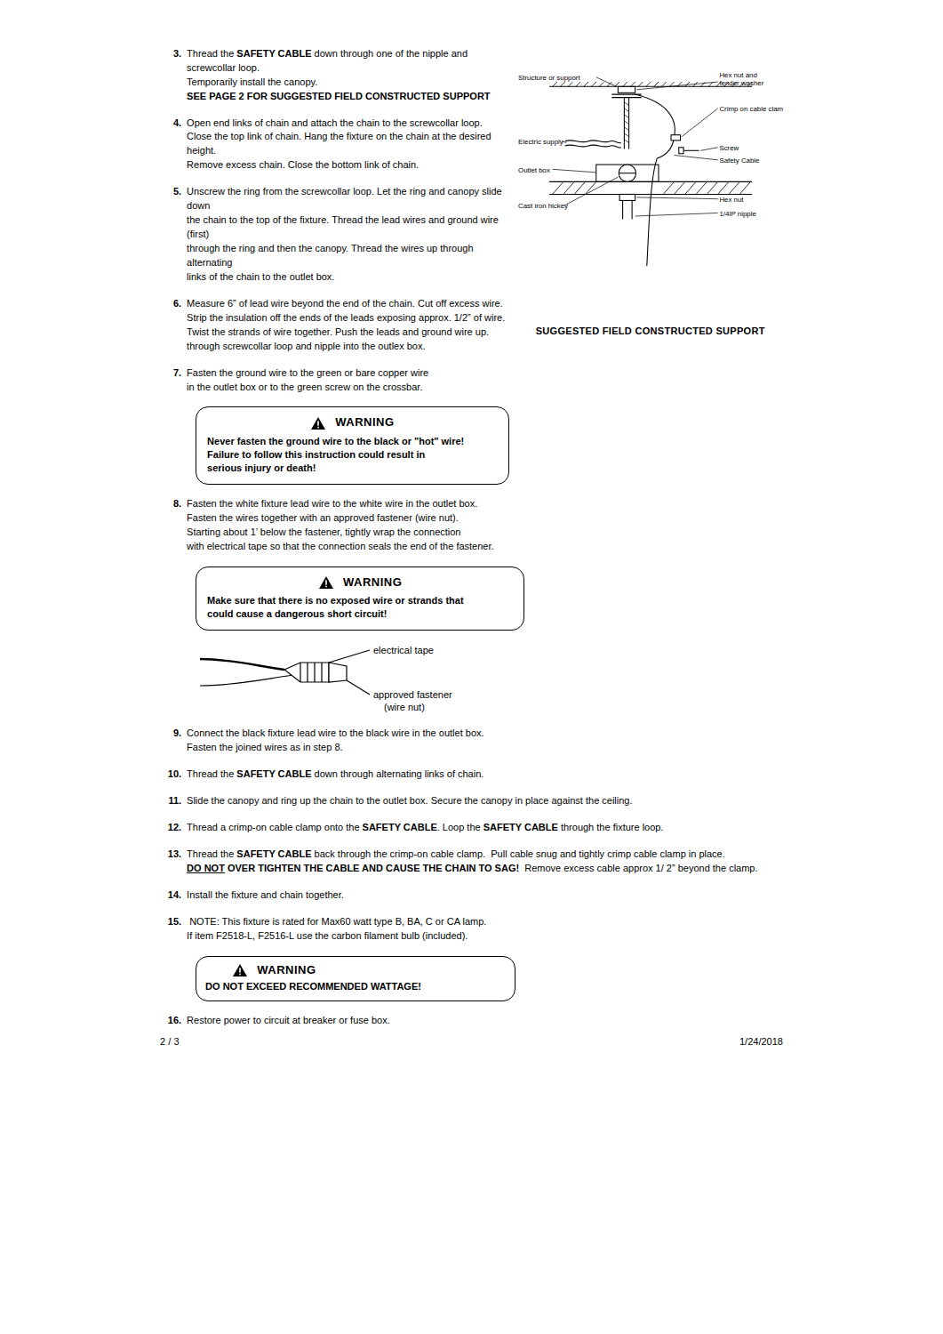3. Thread the SAFETY CABLE down through one of the nipple and screwcollar loop. Temporarily install the canopy. SEE PAGE 2 FOR SUGGESTED FIELD CONSTRUCTED SUPPORT
4. Open end links of chain and attach the chain to the screwcollar loop. Close the top link of chain. Hang the fixture on the chain at the desired height. Remove excess chain. Close the bottom link of chain.
5. Unscrew the ring from the screwcollar loop. Let the ring and canopy slide down the chain to the top of the fixture. Thread the lead wires and ground wire (first) through the ring and then the canopy. Thread the wires up through alternating links of the chain to the outlet box.
6. Measure 6” of lead wire beyond the end of the chain. Cut off excess wire. Strip the insulation off the ends of the leads exposing approx. 1/2” of wire. Twist the strands of wire together. Push the leads and ground wire up. through screwcollar loop and nipple into the outlex box.
7. Fasten the ground wire to the green or bare copper wire in the outlet box or to the green screw on the crossbar.
WARNING
Never fasten the ground wire to the black or "hot" wire!
Failure to follow this instruction could result in
serious injury or death!
Structure or support Hex nut and fender washer Crimp on cable clamp Screw Safety Cable Electric supply Outlet box Cast iron hickey Hex nut 1/4IP nipple
SUGGESTED FIELD CONSTRUCTED SUPPORT
8. Fasten the white fixture lead wire to the white wire in the outlet box. Fasten the wires together with an approved fastener (wire nut). Starting about 1’ below the fastener, tightly wrap the connection with electrical tape so that the connection seals the end of the fastener.
WARNING
Make sure that there is no exposed wire or strands that
could cause a dangerous short circuit!
electrical tape approved fastener (wire nut)
9. Connect the black fixture lead wire to the black wire in the outlet box. Fasten the joined wires as in step 8.
10. Thread the SAFETY CABLE down through alternating links of chain.
11. Slide the canopy and ring up the chain to the outlet box. Secure the canopy in place against the ceiling.
12. Thread a crimp-on cable clamp onto the SAFETY CABLE. Loop the SAFETY CABLE through the fixture loop.
13. Thread the SAFETY CABLE back through the crimp-on cable clamp. Pull cable snug and tightly crimp cable clamp in place. DO NOT OVER TIGHTEN THE CABLE AND CAUSE THE CHAIN TO SAG! Remove excess cable approx 1/ 2” beyond the clamp.
14. Install the fixture and chain together.
15. NOTE: This fixture is rated for Max60 watt type B, BA, C or CA lamp. If item F2518-L, F2516-L use the carbon filament bulb (included).
WARNING
DO NOT EXCEED RECOMMENDED WATTAGE!
16. Restore power to circuit at breaker or fuse box.
2 / 3
1/24/2018